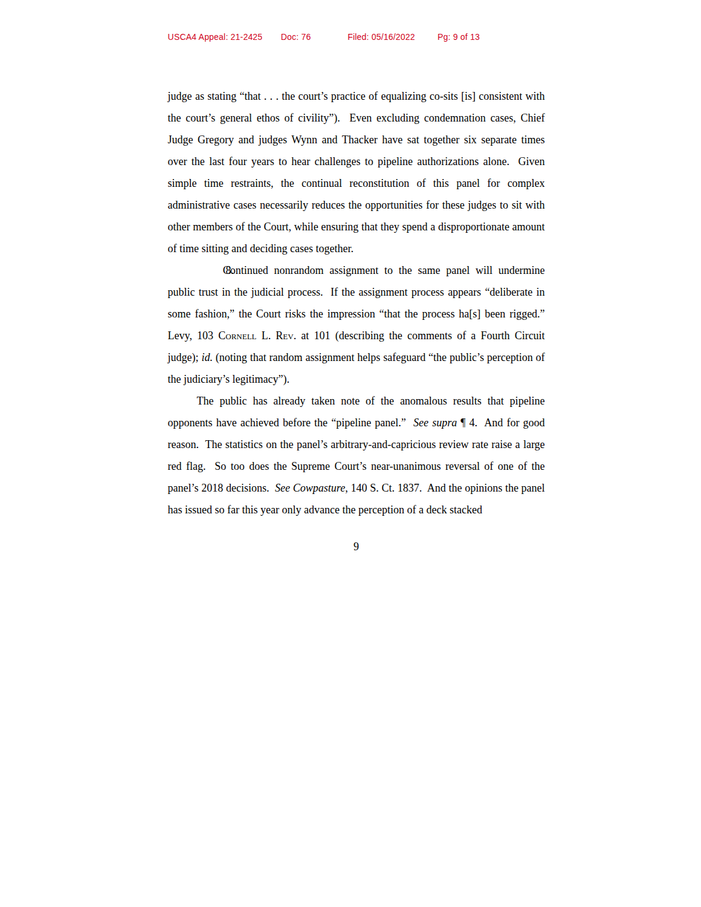USCA4 Appeal: 21-2425 Doc: 76 Filed: 05/16/2022 Pg: 9 of 13
judge as stating “that . . . the court’s practice of equalizing co-sits [is] consistent with the court’s general ethos of civility”). Even excluding condemnation cases, Chief Judge Gregory and judges Wynn and Thacker have sat together six separate times over the last four years to hear challenges to pipeline authorizations alone. Given simple time restraints, the continual reconstitution of this panel for complex administrative cases necessarily reduces the opportunities for these judges to sit with other members of the Court, while ensuring that they spend a disproportionate amount of time sitting and deciding cases together.
8. Continued nonrandom assignment to the same panel will undermine public trust in the judicial process. If the assignment process appears “deliberate in some fashion,” the Court risks the impression “that the process ha[s] been rigged.” Levy, 103 Cornell L. Rev. at 101 (describing the comments of a Fourth Circuit judge); id. (noting that random assignment helps safeguard “the public’s perception of the judiciary’s legitimacy”).
The public has already taken note of the anomalous results that pipeline opponents have achieved before the “pipeline panel.” See supra ¶ 4. And for good reason. The statistics on the panel’s arbitrary-and-capricious review rate raise a large red flag. So too does the Supreme Court’s near-unanimous reversal of one of the panel’s 2018 decisions. See Cowpasture, 140 S. Ct. 1837. And the opinions the panel has issued so far this year only advance the perception of a deck stacked
9